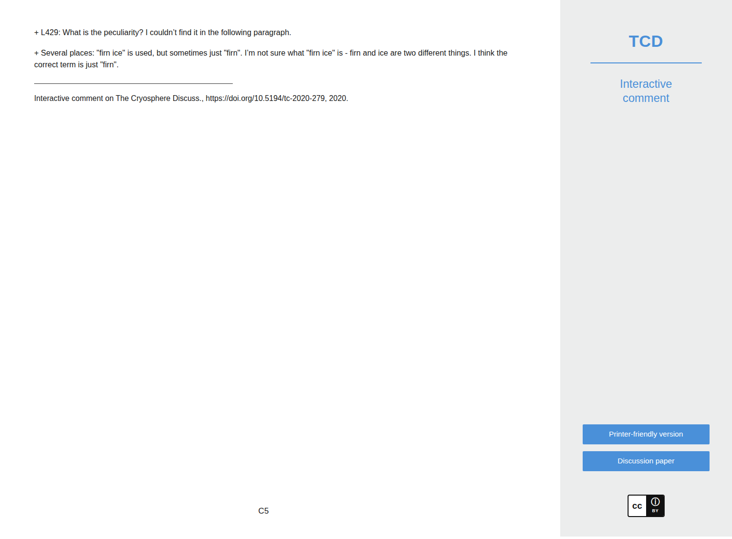TCD
Interactive
comment
Printer-friendly version Discussion paper
cc ⓘ BY
+ L429: What is the peculiarity? I couldn’t find it in the following paragraph.
+ Several places: "firn ice" is used, but sometimes just "firn". I’m not sure what "firn ice" is - firn and ice are two different things. I think the correct term is just "firn".
Interactive comment on The Cryosphere Discuss., https://doi.org/10.5194/tc-2020-279, 2020.
C5